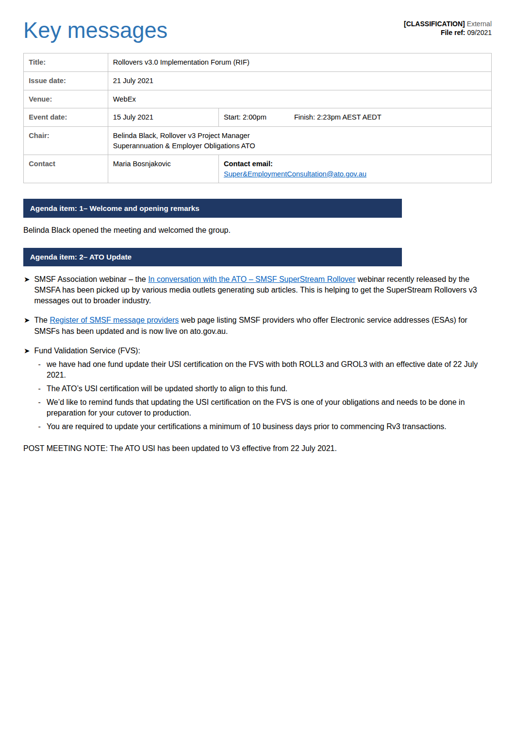Key messages
[CLASSIFICATION] External
File ref: 09/2021
| Title: | Rollovers v3.0 Implementation Forum (RIF) |
| Issue date: | 21 July 2021 |
| Venue: | WebEx |
| Event date: | 15 July 2021 | Start: 2:00pm Finish: 2:23pm AEST AEDT |
| Chair: | Belinda Black, Rollover v3 Project Manager Superannuation & Employer Obligations ATO |
| Contact | Maria Bosnjakovic | Contact email: Super&EmploymentConsultation@ato.gov.au |
Agenda item: 1– Welcome and opening remarks
Belinda Black opened the meeting and welcomed the group.
Agenda item: 2– ATO Update
SMSF Association webinar – the In conversation with the ATO – SMSF SuperStream Rollover webinar recently released by the SMSFA has been picked up by various media outlets generating sub articles. This is helping to get the SuperStream Rollovers v3 messages out to broader industry.
The Register of SMSF message providers web page listing SMSF providers who offer Electronic service addresses (ESAs) for SMSFs has been updated and is now live on ato.gov.au.
Fund Validation Service (FVS):
we have had one fund update their USI certification on the FVS with both ROLL3 and GROL3 with an effective date of 22 July 2021.
The ATO’s USI certification will be updated shortly to align to this fund.
We’d like to remind funds that updating the USI certification on the FVS is one of your obligations and needs to be done in preparation for your cutover to production.
You are required to update your certifications a minimum of 10 business days prior to commencing Rv3 transactions.
POST MEETING NOTE: The ATO USI has been updated to V3 effective from 22 July 2021.